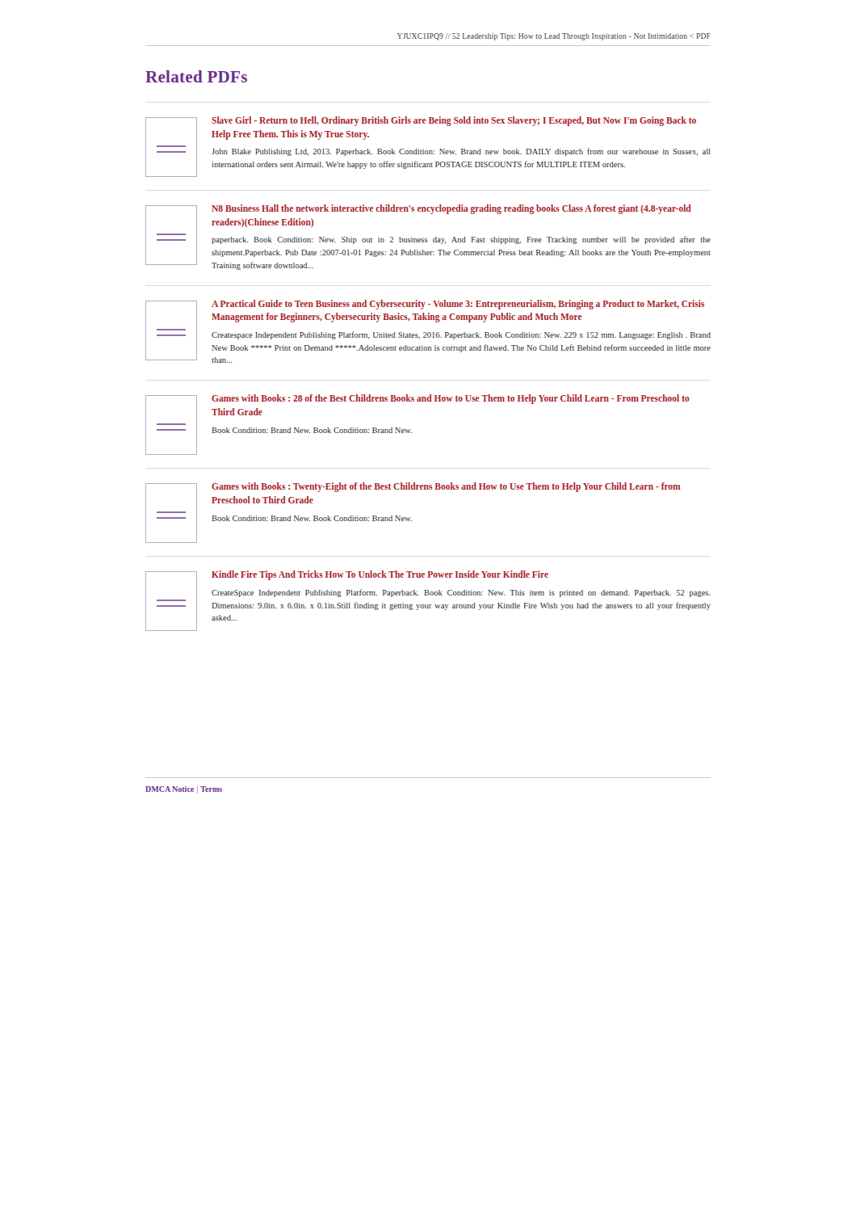YJUXC1IPQ9 // 52 Leadership Tips: How to Lead Through Inspiration - Not Intimidation < PDF
Related PDFs
Slave Girl - Return to Hell, Ordinary British Girls are Being Sold into Sex Slavery; I Escaped, But Now I'm Going Back to Help Free Them. This is My True Story.
John Blake Publishing Ltd, 2013. Paperback. Book Condition: New. Brand new book. DAILY dispatch from our warehouse in Sussex, all international orders sent Airmail. We're happy to offer significant POSTAGE DISCOUNTS for MULTIPLE ITEM orders.
N8 Business Hall the network interactive children's encyclopedia grading reading books Class A forest giant (4.8-year-old readers)(Chinese Edition)
paperback. Book Condition: New. Ship out in 2 business day, And Fast shipping, Free Tracking number will be provided after the shipment.Paperback. Pub Date :2007-01-01 Pages: 24 Publisher: The Commercial Press beat Reading: All books are the Youth Pre-employment Training software download...
A Practical Guide to Teen Business and Cybersecurity - Volume 3: Entrepreneurialism, Bringing a Product to Market, Crisis Management for Beginners, Cybersecurity Basics, Taking a Company Public and Much More
Createspace Independent Publishing Platform, United States, 2016. Paperback. Book Condition: New. 229 x 152 mm. Language: English . Brand New Book ***** Print on Demand *****.Adolescent education is corrupt and flawed. The No Child Left Behind reform succeeded in little more than...
Games with Books : 28 of the Best Childrens Books and How to Use Them to Help Your Child Learn - From Preschool to Third Grade
Book Condition: Brand New. Book Condition: Brand New.
Games with Books : Twenty-Eight of the Best Childrens Books and How to Use Them to Help Your Child Learn - from Preschool to Third Grade
Book Condition: Brand New. Book Condition: Brand New.
Kindle Fire Tips And Tricks How To Unlock The True Power Inside Your Kindle Fire
CreateSpace Independent Publishing Platform. Paperback. Book Condition: New. This item is printed on demand. Paperback. 52 pages. Dimensions: 9.0in. x 6.0in. x 0.1in.Still finding it getting your way around your Kindle Fire Wish you had the answers to all your frequently asked...
DMCA Notice|Terms